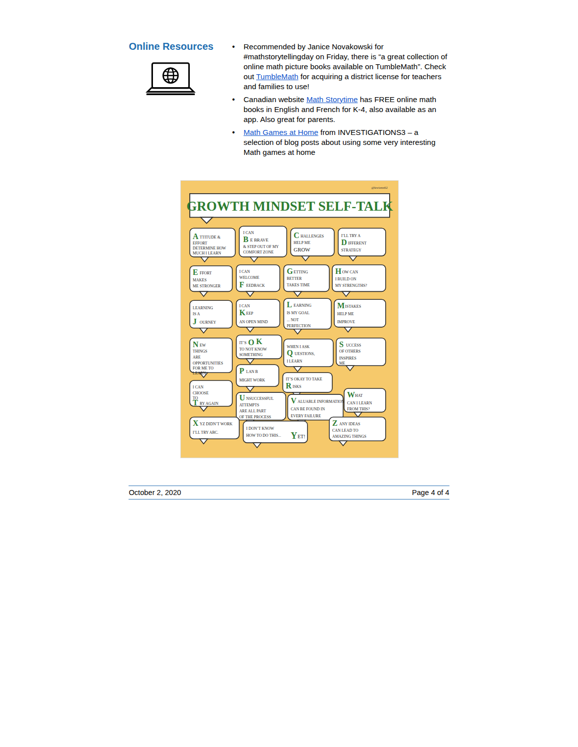Online Resources
Recommended by Janice Novakowski for #mathstorytellingday on Friday, there is “a great collection of online math picture books available on TumbleMath”. Check out TumbleMath for acquiring a district license for teachers and families to use!
Canadian website Math Storytime has FREE online math books in English and French for K-4, also available as an app. Also great for parents.
Math Games at Home from INVESTIGATIONS3 – a selection of blog posts about using some very interesting Math games at home
@kwiens62 GROWTH MINDSET SELF-TALK A TTITUDE & EFFORT DETERMINE HOW MUCH I LEARN I CAN B E BRAVE & STEP OUT OF MY COMFORT ZONE C HALLENGES HELP ME GROW I’LL TRY A D IFFERENT STRATEGY E FFORT MAKES ME STRONGER I CAN WELCOME F EEDBACK G ETTING BETTER TAKES TIME H OW CAN I BUILD ON MY STRENGTHS? LEARNING IS A J OURNEY I CAN K EEP AN OPEN MIND L EARNING IS MY GOAL ... NOT PERFECTION M ISTAKES HELP ME IMPROVE N EW THINGS ARE OPPORTUNITIES FOR ME TO LEARN IT’S O K TO NOT KNOW SOMETHING WHEN I ASK Q UESTIONS, I LEARN S UCCESS OF OTHERS INSPIRES ME P LAN B MIGHT WORK IT’S OKAY TO TAKE R ISKS I CAN CHOOSE TO T RY AGAIN U NSUCCESSFUL ATTEMPTS ARE ALL PART OF THE PROCESS V ALUABLE INFORMATION CAN BE FOUND IN EVERY FAILURE W HAT CAN I LEARN FROM THIS? X YZ DIDN’T WORK I’LL TRY ABC. I DON’T KNOW HOW TO DO THIS... Y ET! Z ANY IDEAS CAN LEAD TO AMAZING THINGS
October 2, 2020
Page 4 of 4